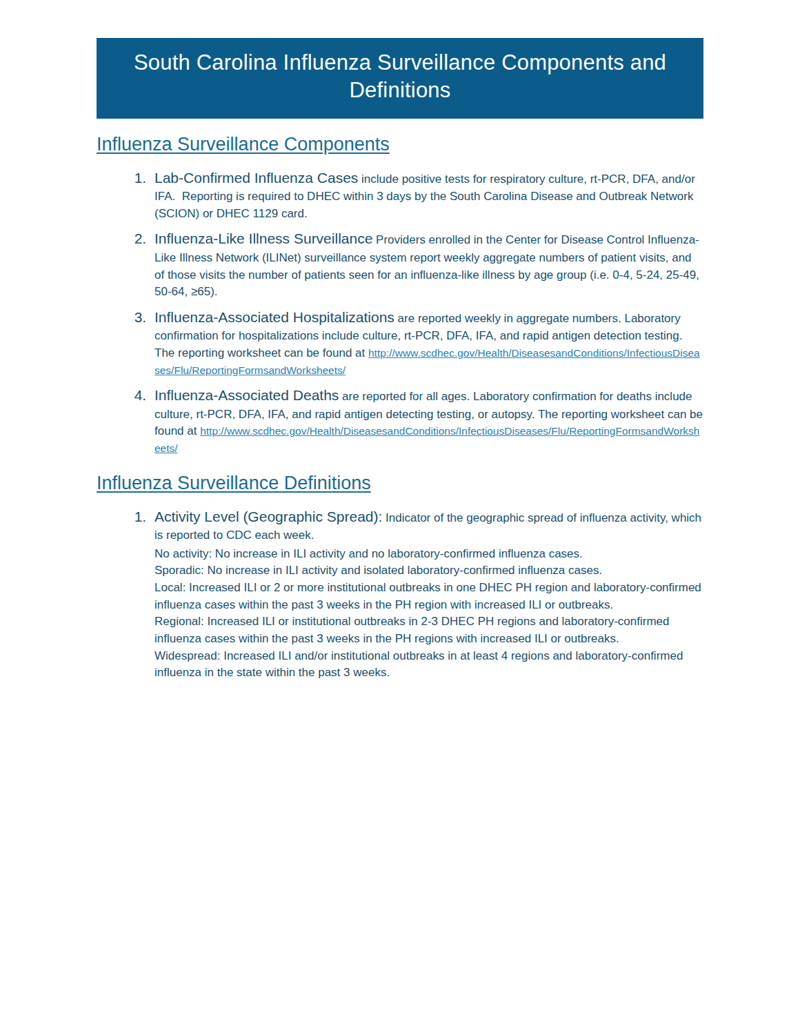South Carolina Influenza Surveillance Components and Definitions
Influenza Surveillance Components
Lab-Confirmed Influenza Cases include positive tests for respiratory culture, rt-PCR, DFA, and/or IFA. Reporting is required to DHEC within 3 days by the South Carolina Disease and Outbreak Network (SCION) or DHEC 1129 card.
Influenza-Like Illness Surveillance Providers enrolled in the Center for Disease Control Influenza-Like Illness Network (ILINet) surveillance system report weekly aggregate numbers of patient visits, and of those visits the number of patients seen for an influenza-like illness by age group (i.e. 0-4, 5-24, 25-49, 50-64, ≥65).
Influenza-Associated Hospitalizations are reported weekly in aggregate numbers. Laboratory confirmation for hospitalizations include culture, rt-PCR, DFA, IFA, and rapid antigen detection testing. The reporting worksheet can be found at http://www.scdhec.gov/Health/DiseasesandConditions/InfectiousDiseases/Flu/ReportingFormsandWorksheets/
Influenza-Associated Deaths are reported for all ages. Laboratory confirmation for deaths include culture, rt-PCR, DFA, IFA, and rapid antigen detecting testing, or autopsy. The reporting worksheet can be found at http://www.scdhec.gov/Health/DiseasesandConditions/InfectiousDiseases/Flu/ReportingFormsandWorksheets/
Influenza Surveillance Definitions
Activity Level (Geographic Spread): Indicator of the geographic spread of influenza activity, which is reported to CDC each week. No activity: No increase in ILI activity and no laboratory-confirmed influenza cases. Sporadic: No increase in ILI activity and isolated laboratory-confirmed influenza cases. Local: Increased ILI or 2 or more institutional outbreaks in one DHEC PH region and laboratory-confirmed influenza cases within the past 3 weeks in the PH region with increased ILI or outbreaks. Regional: Increased ILI or institutional outbreaks in 2-3 DHEC PH regions and laboratory-confirmed influenza cases within the past 3 weeks in the PH regions with increased ILI or outbreaks. Widespread: Increased ILI and/or institutional outbreaks in at least 4 regions and laboratory-confirmed influenza in the state within the past 3 weeks.